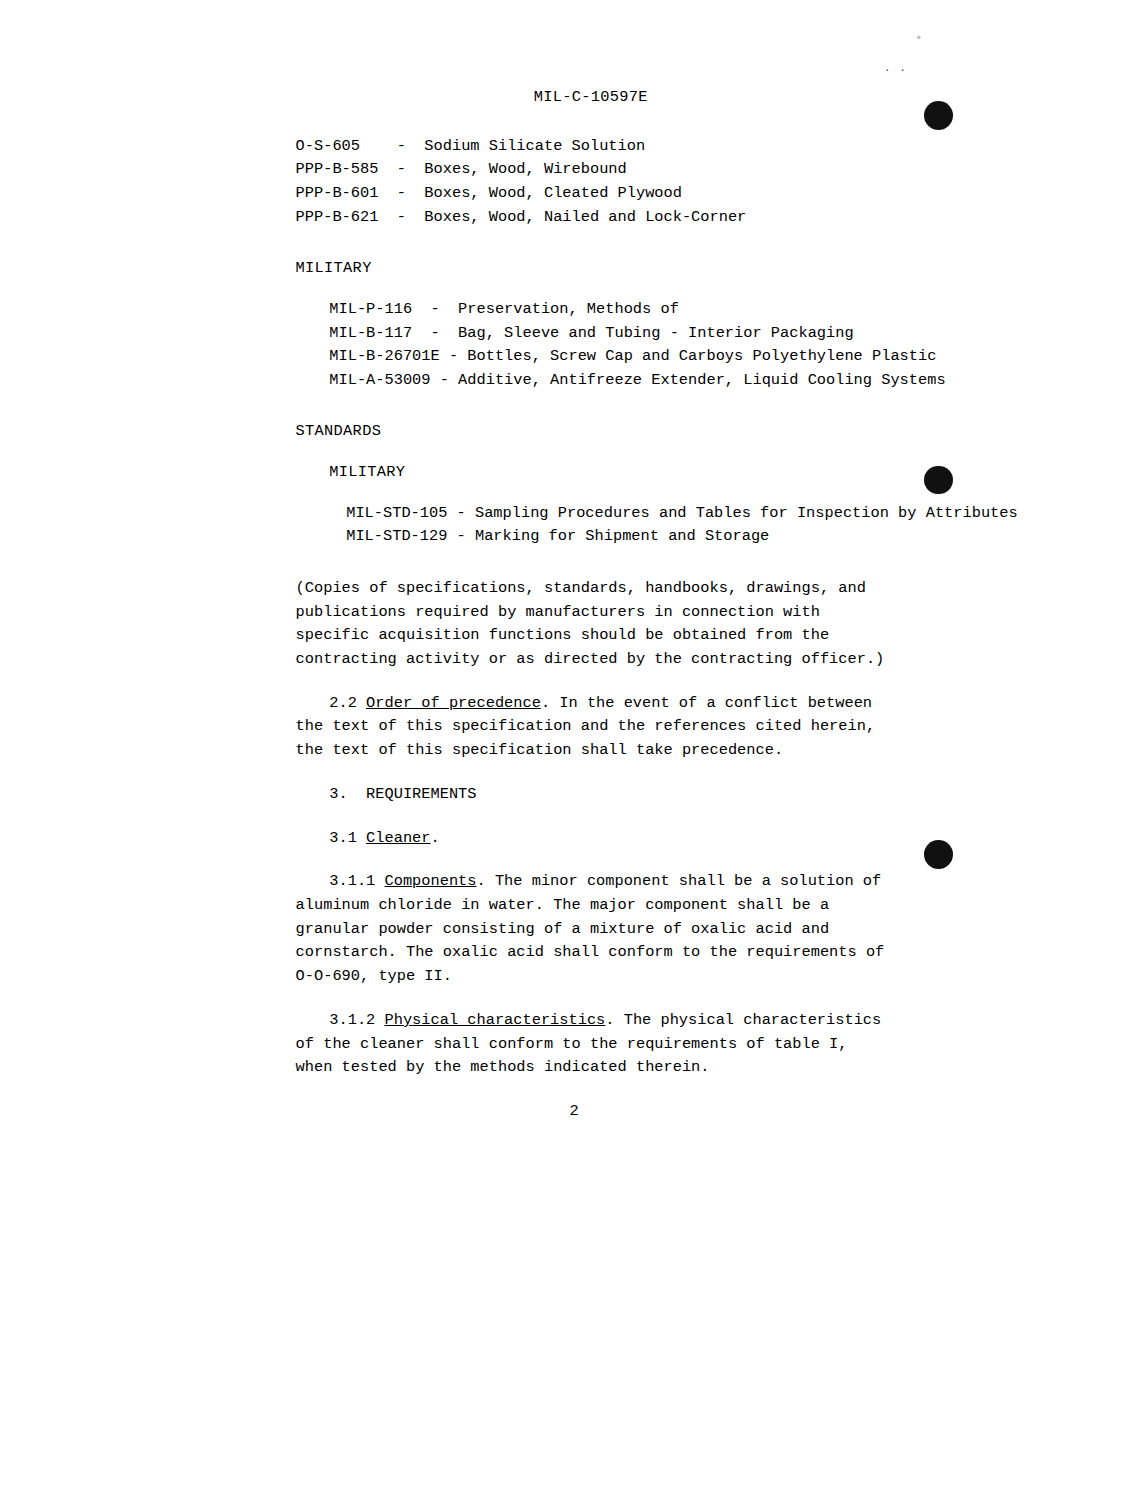◦
. .
MIL-C-10597E
O-S-605 - Sodium Silicate Solution
PPP-B-585 - Boxes, Wood, Wirebound
PPP-B-601 - Boxes, Wood, Cleated Plywood
PPP-B-621 - Boxes, Wood, Nailed and Lock-Corner
MILITARY
MIL-P-116 - Preservation, Methods of
MIL-B-117 - Bag, Sleeve and Tubing - Interior Packaging
MIL-B-26701E - Bottles, Screw Cap and Carboys Polyethylene Plastic
MIL-A-53009 - Additive, Antifreeze Extender, Liquid Cooling Systems
STANDARDS
MILITARY
MIL-STD-105 - Sampling Procedures and Tables for Inspection by Attributes
MIL-STD-129 - Marking for Shipment and Storage
(Copies of specifications, standards, handbooks, drawings, and publications required by manufacturers in connection with specific acquisition functions should be obtained from the contracting activity or as directed by the contracting officer.)
2.2 Order of precedence. In the event of a conflict between the text of this specification and the references cited herein, the text of this specification shall take precedence.
3. REQUIREMENTS
3.1 Cleaner.
3.1.1 Components. The minor component shall be a solution of aluminum chloride in water. The major component shall be a granular powder consisting of a mixture of oxalic acid and cornstarch. The oxalic acid shall conform to the requirements of O-O-690, type II.
3.1.2 Physical characteristics. The physical characteristics of the cleaner shall conform to the requirements of table I, when tested by the methods indicated therein.
2